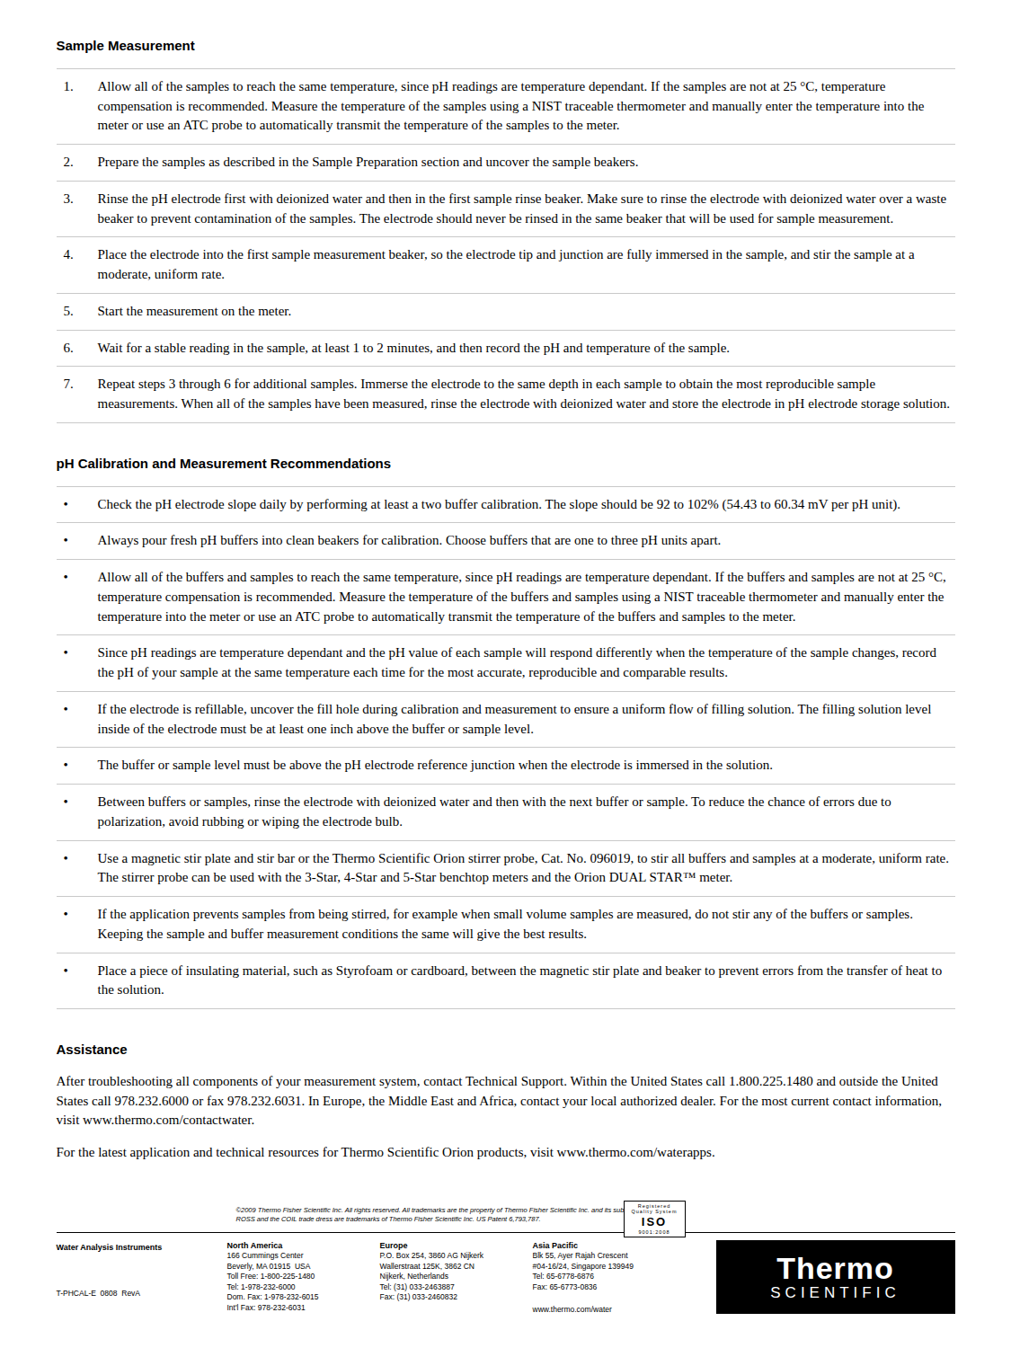Sample Measurement
1. Allow all of the samples to reach the same temperature, since pH readings are temperature dependant. If the samples are not at 25 °C, temperature compensation is recommended. Measure the temperature of the samples using a NIST traceable thermometer and manually enter the temperature into the meter or use an ATC probe to automatically transmit the temperature of the samples to the meter.
2. Prepare the samples as described in the Sample Preparation section and uncover the sample beakers.
3. Rinse the pH electrode first with deionized water and then in the first sample rinse beaker. Make sure to rinse the electrode with deionized water over a waste beaker to prevent contamination of the samples. The electrode should never be rinsed in the same beaker that will be used for sample measurement.
4. Place the electrode into the first sample measurement beaker, so the electrode tip and junction are fully immersed in the sample, and stir the sample at a moderate, uniform rate.
5. Start the measurement on the meter.
6. Wait for a stable reading in the sample, at least 1 to 2 minutes, and then record the pH and temperature of the sample.
7. Repeat steps 3 through 6 for additional samples. Immerse the electrode to the same depth in each sample to obtain the most reproducible sample measurements. When all of the samples have been measured, rinse the electrode with deionized water and store the electrode in pH electrode storage solution.
pH Calibration and Measurement Recommendations
•Check the pH electrode slope daily by performing at least a two buffer calibration. The slope should be 92 to 102% (54.43 to 60.34 mV per pH unit).
•Always pour fresh pH buffers into clean beakers for calibration. Choose buffers that are one to three pH units apart.
•Allow all of the buffers and samples to reach the same temperature, since pH readings are temperature dependant. If the buffers and samples are not at 25 °C, temperature compensation is recommended. Measure the temperature of the buffers and samples using a NIST traceable thermometer and manually enter the temperature into the meter or use an ATC probe to automatically transmit the temperature of the buffers and samples to the meter.
•Since pH readings are temperature dependant and the pH value of each sample will respond differently when the temperature of the sample changes, record the pH of your sample at the same temperature each time for the most accurate, reproducible and comparable results.
•If the electrode is refillable, uncover the fill hole during calibration and measurement to ensure a uniform flow of filling solution. The filling solution level inside of the electrode must be at least one inch above the buffer or sample level.
•The buffer or sample level must be above the pH electrode reference junction when the electrode is immersed in the solution.
•Between buffers or samples, rinse the electrode with deionized water and then with the next buffer or sample. To reduce the chance of errors due to polarization, avoid rubbing or wiping the electrode bulb.
•Use a magnetic stir plate and stir bar or the Thermo Scientific Orion stirrer probe, Cat. No. 096019, to stir all buffers and samples at a moderate, uniform rate. The stirrer probe can be used with the 3-Star, 4-Star and 5-Star benchtop meters and the Orion DUAL STAR™ meter.
•If the application prevents samples from being stirred, for example when small volume samples are measured, do not stir any of the buffers or samples. Keeping the sample and buffer measurement conditions the same will give the best results.
•Place a piece of insulating material, such as Styrofoam or cardboard, between the magnetic stir plate and beaker to prevent errors from the transfer of heat to the solution.
Assistance
After troubleshooting all components of your measurement system, contact Technical Support. Within the United States call 1.800.225.1480 and outside the United States call 978.232.6000 or fax 978.232.6031. In Europe, the Middle East and Africa, contact your local authorized dealer. For the most current contact information, visit www.thermo.com/contactwater.
For the latest application and technical resources for Thermo Scientific Orion products, visit www.thermo.com/waterapps.
Registered Quality System ISO 9001:2008
©2009 Thermo Fisher Scientific Inc. All rights reserved. All trademarks are the property of Thermo Fisher Scientific Inc. and its subsidiaries. ROSS and the COIL trade dress are trademarks of Thermo Fisher Scientific Inc. US Patent 6,793,787.
Water Analysis Instruments
T-PHCAL-E 0808 RevA
North America 166 Cummings Center
Beverly, MA 01915 USA
Toll Free: 1-800-225-1480
Tel: 1-978-232-6000
Dom. Fax: 1-978-232-6015
Int'l Fax: 978-232-6031
Europe P.O. Box 254, 3860 AG Nijkerk
Wallerstraat 125K, 3862 CN
Nijkerk, Netherlands
Tel: (31) 033-2463887
Fax: (31) 033-2460832
Asia Pacific Blk 55, Ayer Rajah Crescent
#04-16/24, Singapore 139949
Tel: 65-6778-6876
Fax: 65-6773-0836
www.thermo.com/water
Thermo
SCIENTIFIC